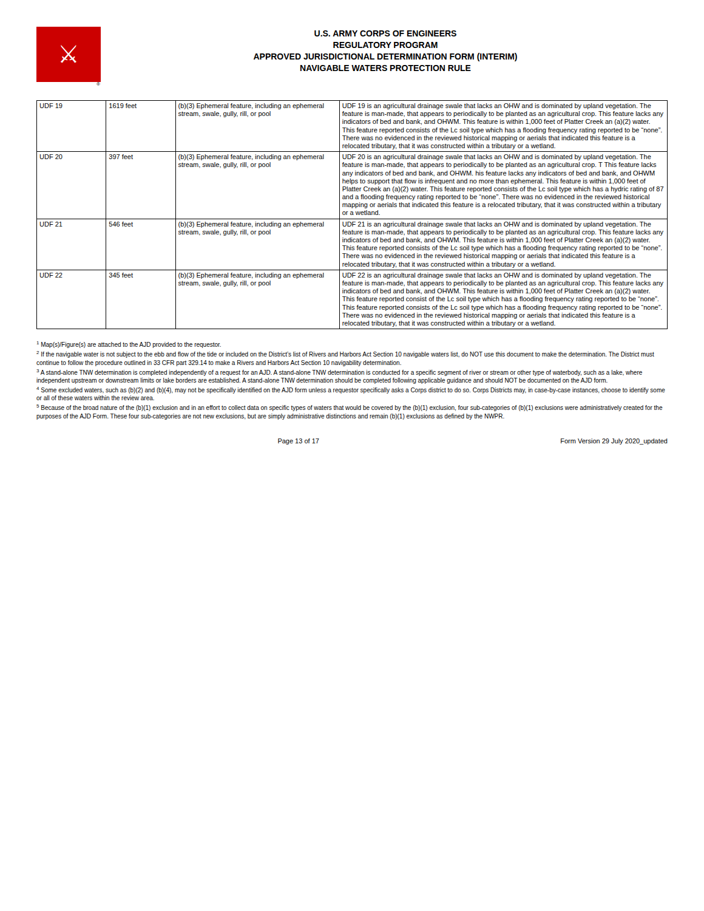⚔ ®
U.S. ARMY CORPS OF ENGINEERS
REGULATORY PROGRAM
APPROVED JURISDICTIONAL DETERMINATION FORM (INTERIM)
NAVIGABLE WATERS PROTECTION RULE
| UDF 19 | 1619 feet | (b)(3) Ephemeral feature, including an ephemeral stream, swale, gully, rill, or pool | UDF 19 is an agricultural drainage swale that lacks an OHW and is dominated by upland vegetation. The feature is man-made, that appears to periodically to be planted as an agricultural crop. This feature lacks any indicators of bed and bank, and OHWM. This feature is within 1,000 feet of Platter Creek an (a)(2) water. This feature reported consists of the Lc soil type which has a flooding frequency rating reported to be “none”. There was no evidenced in the reviewed historical mapping or aerials that indicated this feature is a relocated tributary, that it was constructed within a tributary or a wetland. |
| UDF 20 | 397 feet | (b)(3) Ephemeral feature, including an ephemeral stream, swale, gully, rill, or pool | UDF 20 is an agricultural drainage swale that lacks an OHW and is dominated by upland vegetation. The feature is man-made, that appears to periodically to be planted as an agricultural crop. T This feature lacks any indicators of bed and bank, and OHWM. his feature lacks any indicators of bed and bank, and OHWM helps to support that flow is infrequent and no more than ephemeral. This feature is within 1,000 feet of Platter Creek an (a)(2) water. This feature reported consists of the Lc soil type which has a hydric rating of 87 and a flooding frequency rating reported to be “none”. There was no evidenced in the reviewed historical mapping or aerials that indicated this feature is a relocated tributary, that it was constructed within a tributary or a wetland. |
| UDF 21 | 546 feet | (b)(3) Ephemeral feature, including an ephemeral stream, swale, gully, rill, or pool | UDF 21 is an agricultural drainage swale that lacks an OHW and is dominated by upland vegetation. The feature is man-made, that appears to periodically to be planted as an agricultural crop. This feature lacks any indicators of bed and bank, and OHWM. This feature is within 1,000 feet of Platter Creek an (a)(2) water. This feature reported consists of the Lc soil type which has a flooding frequency rating reported to be “none”. There was no evidenced in the reviewed historical mapping or aerials that indicated this feature is a relocated tributary, that it was constructed within a tributary or a wetland. |
| UDF 22 | 345 feet | (b)(3) Ephemeral feature, including an ephemeral stream, swale, gully, rill, or pool | UDF 22 is an agricultural drainage swale that lacks an OHW and is dominated by upland vegetation. The feature is man-made, that appears to periodically to be planted as an agricultural crop. This feature lacks any indicators of bed and bank, and OHWM. This feature is within 1,000 feet of Platter Creek an (a)(2) water. This feature reported consist of the Lc soil type which has a flooding frequency rating reported to be “none”. This feature reported consists of the Lc soil type which has a flooding frequency rating reported to be “none”. There was no evidenced in the reviewed historical mapping or aerials that indicated this feature is a relocated tributary, that it was constructed within a tributary or a wetland. |
1 Map(s)/Figure(s) are attached to the AJD provided to the requestor.
2 If the navigable water is not subject to the ebb and flow of the tide or included on the District’s list of Rivers and Harbors Act Section 10 navigable waters list, do NOT use this document to make the determination. The District must continue to follow the procedure outlined in 33 CFR part 329.14 to make a Rivers and Harbors Act Section 10 navigability determination.
3 A stand-alone TNW determination is completed independently of a request for an AJD. A stand-alone TNW determination is conducted for a specific segment of river or stream or other type of waterbody, such as a lake, where independent upstream or downstream limits or lake borders are established. A stand-alone TNW determination should be completed following applicable guidance and should NOT be documented on the AJD form.
4 Some excluded waters, such as (b)(2) and (b)(4), may not be specifically identified on the AJD form unless a requestor specifically asks a Corps district to do so. Corps Districts may, in case-by-case instances, choose to identify some or all of these waters within the review area.
5 Because of the broad nature of the (b)(1) exclusion and in an effort to collect data on specific types of waters that would be covered by the (b)(1) exclusion, four sub-categories of (b)(1) exclusions were administratively created for the purposes of the AJD Form. These four sub-categories are not new exclusions, but are simply administrative distinctions and remain (b)(1) exclusions as defined by the NWPR.
Page 13 of 17
Form Version 29 July 2020_updated